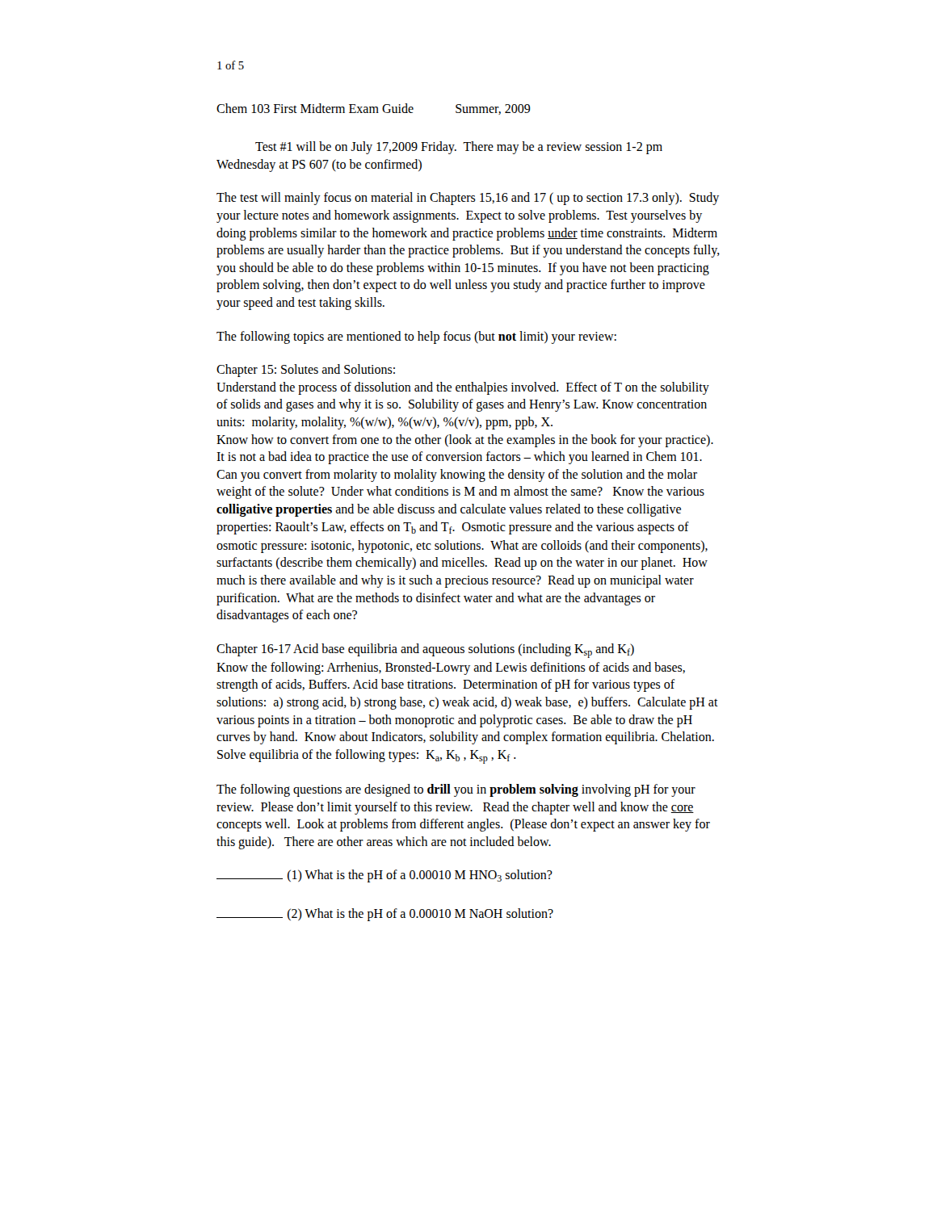1 of 5
Chem 103 First Midterm Exam Guide Summer, 2009
Test #1 will be on July 17,2009 Friday. There may be a review session 1-2 pm Wednesday at PS 607 (to be confirmed)
The test will mainly focus on material in Chapters 15,16 and 17 ( up to section 17.3 only). Study your lecture notes and homework assignments. Expect to solve problems. Test yourselves by doing problems similar to the homework and practice problems under time constraints. Midterm problems are usually harder than the practice problems. But if you understand the concepts fully, you should be able to do these problems within 10-15 minutes. If you have not been practicing problem solving, then don’t expect to do well unless you study and practice further to improve your speed and test taking skills.
The following topics are mentioned to help focus (but not limit) your review:
Chapter 15: Solutes and Solutions:
Understand the process of dissolution and the enthalpies involved. Effect of T on the solubility of solids and gases and why it is so. Solubility of gases and Henry’s Law. Know concentration units: molarity, molality, %(w/w), %(w/v), %(v/v), ppm, ppb, X.
Know how to convert from one to the other (look at the examples in the book for your practice). It is not a bad idea to practice the use of conversion factors – which you learned in Chem 101. Can you convert from molarity to molality knowing the density of the solution and the molar weight of the solute? Under what conditions is M and m almost the same? Know the various colligative properties and be able discuss and calculate values related to these colligative properties: Raoult’s Law, effects on Tb and Tf. Osmotic pressure and the various aspects of osmotic pressure: isotonic, hypotonic, etc solutions. What are colloids (and their components), surfactants (describe them chemically) and micelles. Read up on the water in our planet. How much is there available and why is it such a precious resource? Read up on municipal water purification. What are the methods to disinfect water and what are the advantages or disadvantages of each one?
Chapter 16-17 Acid base equilibria and aqueous solutions (including Ksp and Kf)
Know the following: Arrhenius, Bronsted-Lowry and Lewis definitions of acids and bases, strength of acids, Buffers. Acid base titrations. Determination of pH for various types of solutions: a) strong acid, b) strong base, c) weak acid, d) weak base, e) buffers. Calculate pH at various points in a titration – both monoprotic and polyprotic cases. Be able to draw the pH curves by hand. Know about Indicators, solubility and complex formation equilibria. Chelation. Solve equilibria of the following types: Ka, Kb , Ksp , Kf .
The following questions are designed to drill you in problem solving involving pH for your review. Please don’t limit yourself to this review. Read the chapter well and know the core concepts well. Look at problems from different angles. (Please don’t expect an answer key for this guide). There are other areas which are not included below.
(1) What is the pH of a 0.00010 M HNO3 solution?
(2) What is the pH of a 0.00010 M NaOH solution?